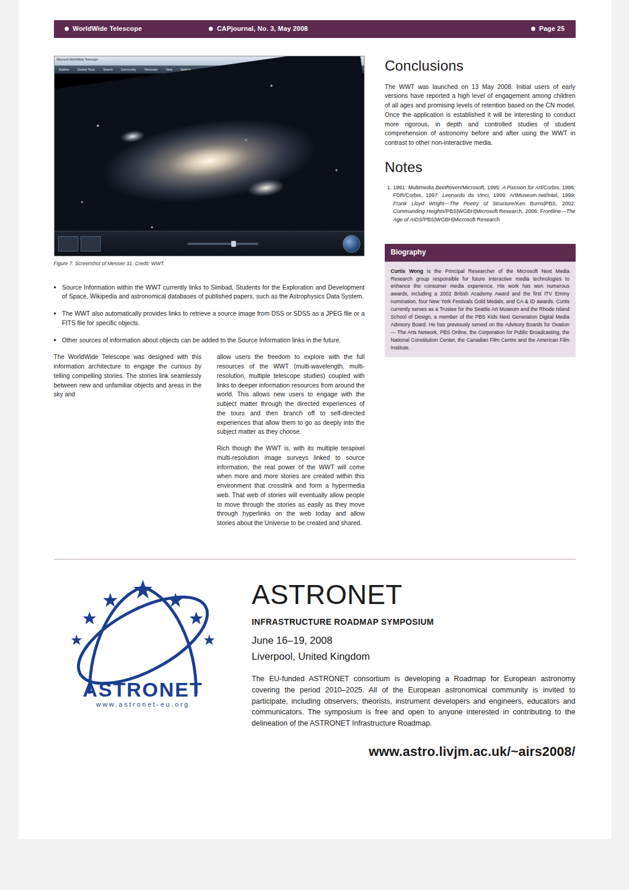WorldWide Telescope CAPjournal, No. 3, May 2008 Page 25
Microsoft WorldWide Telescope_ □ ×
Explore Guided Tours Search Community Telescope View Settings
Figure 7. Screenshot of Messier 31. Credit: WWT.
Source Information within the WWT currently links to Simbad, Students for the Exploration and Development of Space, Wikipedia and astronomical databases of published papers, such as the Astrophysics Data System.
The WWT also automatically provides links to retrieve a source image from DSS or SDSS as a JPEG file or a FITS file for specific objects.
Other sources of information about objects can be added to the Source Information links in the future.
The WorldWide Telescope was designed with this information architecture to engage the curious by telling compelling stories. The stories link seamlessly between new and unfamiliar objects and areas in the sky and
allow users the freedom to explore with the full resources of the WWT (multi-wavelength, multi-resolution, multiple telescope studies) coupled with links to deeper information resources from around the world. This allows new users to engage with the subject matter through the directed experiences of the tours and then branch off to self-directed experiences that allow them to go as deeply into the subject matter as they choose.
Rich though the WWT is, with its multiple terapixel multi-resolution image surveys linked to source information, the real power of the WWT will come when more and more stories are created within this environment that crosslink and form a hypermedia web. That web of stories will eventually allow people to move through the stories as easily as they move through hyperlinks on the web today and allow stories about the Universe to be created and shared.
Conclusions
The WWT was launched on 13 May 2008. Initial users of early versions have reported a high level of engagement among children of all ages and promising levels of retention based on the CN model. Once the application is established it will be interesting to conduct more rigorous, in depth and controlled studies of student comprehension of astronomy before and after using the WWT in contrast to other non-interactive media.
Notes
1991: Multimedia Beethoven/Microsoft, 1995: A Passion for Art/Corbis, 1996: FDR/Corbis, 1997: Leonardo da Vinci, 1999: ArtMuseum.net/Intel, 1999: Frank Lloyd Wright—The Poetry of Structure/Ken Burns|PBS, 2002: Commanding Heights/PBS|WGBH|Microsoft Research, 2006: Frontline—The Age of AIDS/PBS|WGBH|Microsoft Research
Biography
Curtis Wong is the Principal Researcher of the Microsoft Next Media Research group responsible for future interactive media technologies to enhance the consumer media experience. His work has won numerous awards, including a 2002 British Academy Award and the first ITV Emmy nomination, four New York Festivals Gold Medals, and CA & ID awards. Curtis currently serves as a Trustee for the Seattle Art Museum and the Rhode Island School of Design, a member of the PBS Kids Next Generation Digital Media Advisory Board. He has previously served on the Advisory Boards for Ovation — The Arts Network, PBS Online, the Corporation for Public Broadcasting, the National Constitution Center, the Canadian Film Centre and the American Film Institute.
ASTRONET www.astronet-eu.org
ASTRONET
INFRASTRUCTURE ROADMAP SYMPOSIUM
June 16–19, 2008
Liverpool, United Kingdom
The EU-funded ASTRONET consortium is developing a Roadmap for European astronomy covering the period 2010–2025. All of the European astronomical community is invited to participate, including observers, theorists, instrument developers and engineers, educators and communicators. The symposium is free and open to anyone interested in contributing to the delineation of the ASTRONET Infrastructure Roadmap.
www.astro.livjm.ac.uk/~airs2008/